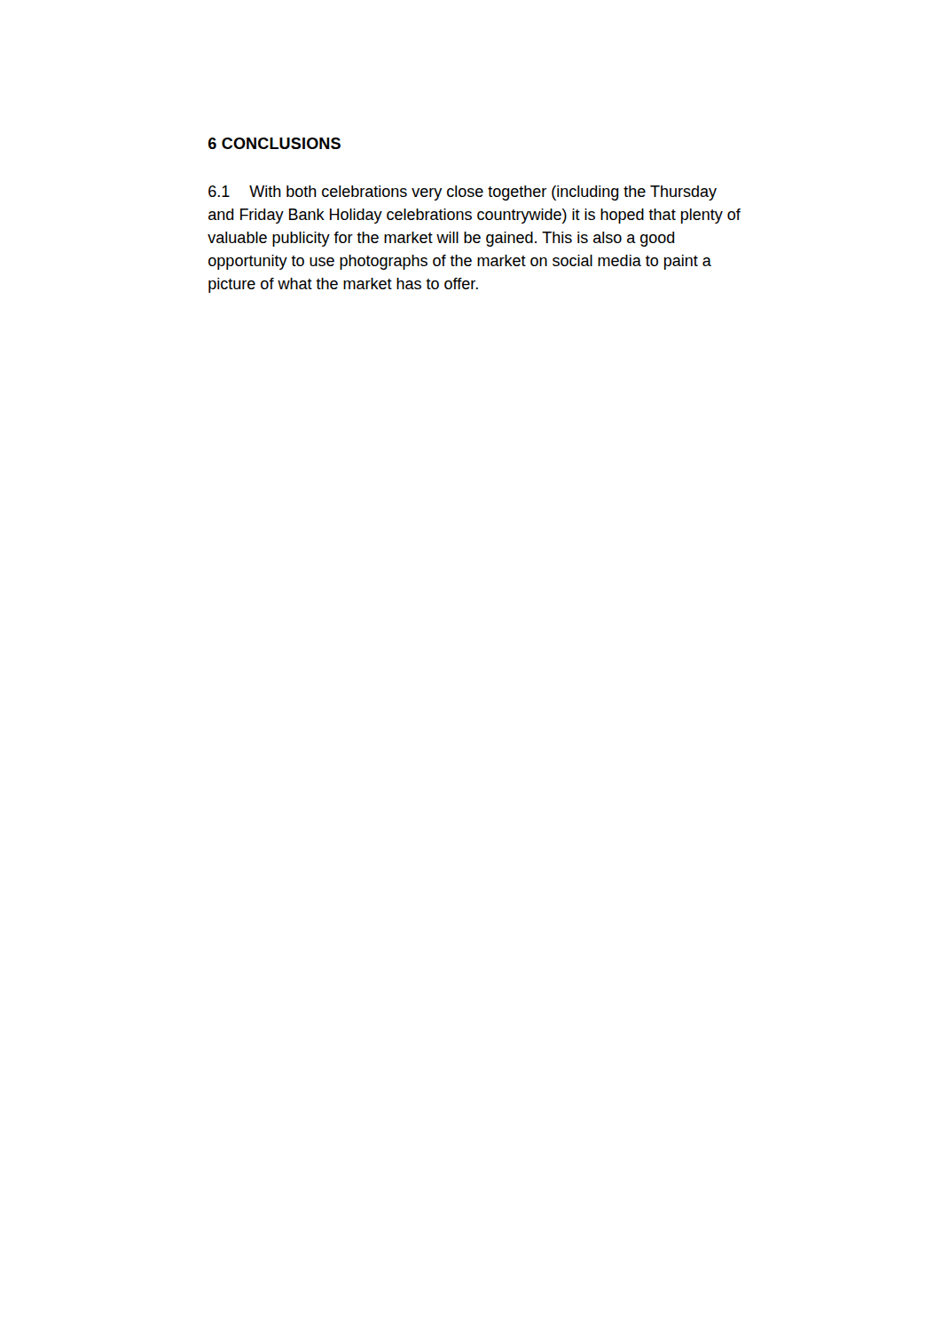6 CONCLUSIONS
6.1 With both celebrations very close together (including the Thursday and Friday Bank Holiday celebrations countrywide) it is hoped that plenty of valuable publicity for the market will be gained. This is also a good opportunity to use photographs of the market on social media to paint a picture of what the market has to offer.